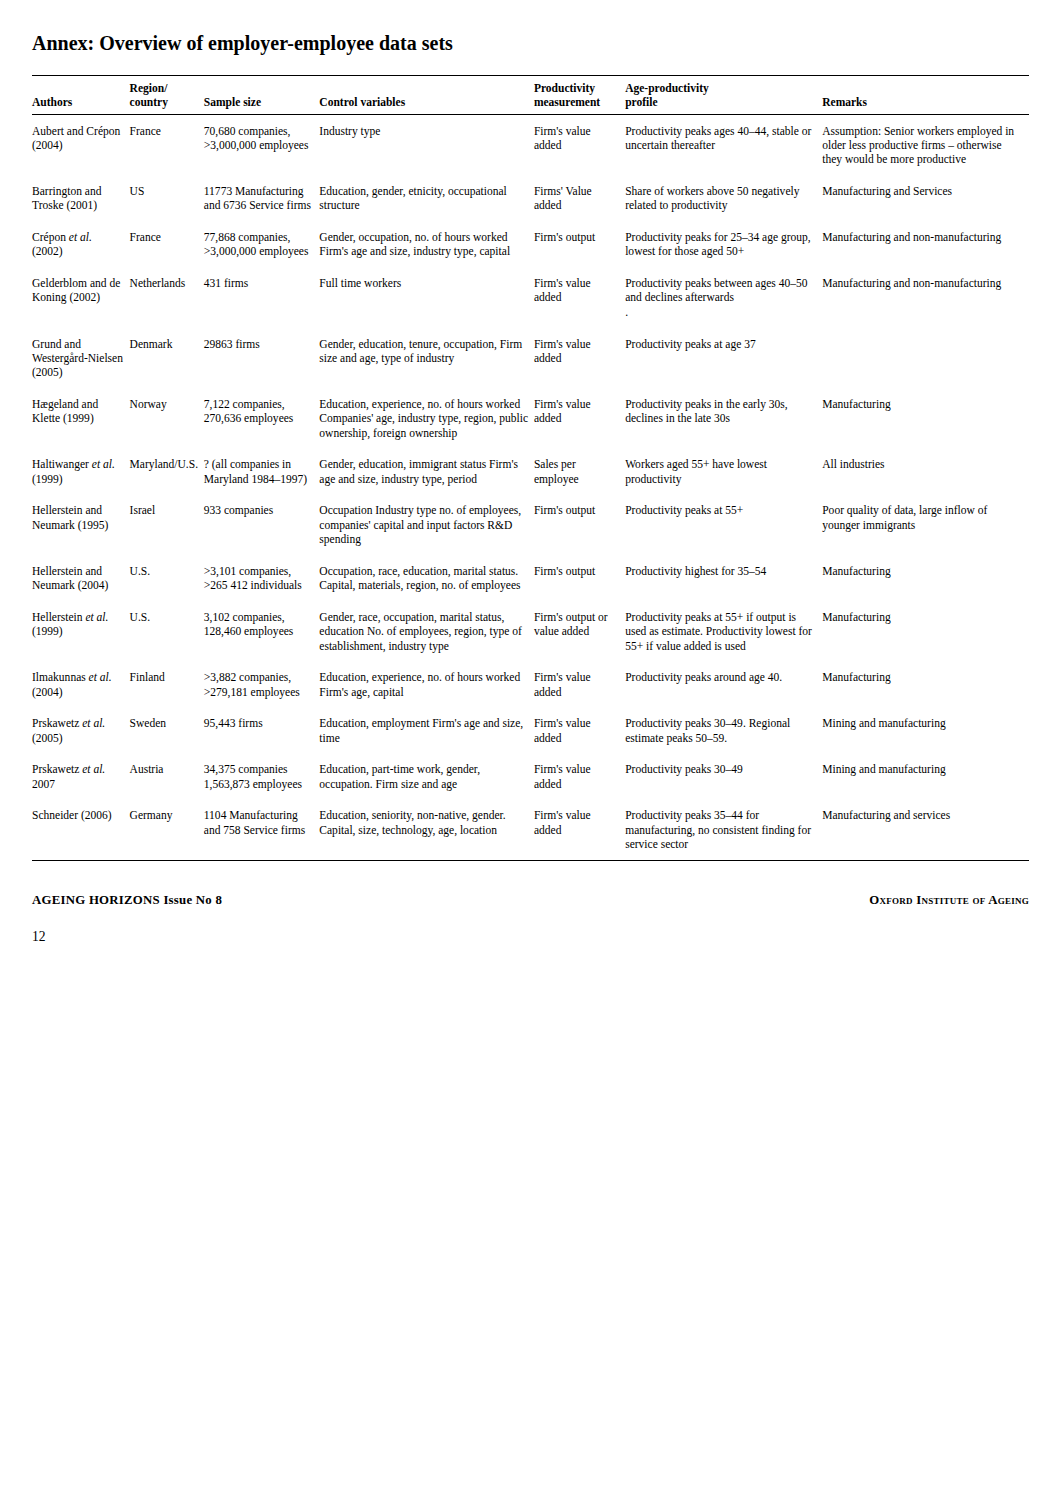Annex: Overview of employer-employee data sets
| Authors | Region/ country | Sample size | Control variables | Productivity measurement | Age-productivity profile | Remarks |
| --- | --- | --- | --- | --- | --- | --- |
| Aubert and Crépon (2004) | France | 70,680 companies, >3,000,000 employees | Industry type | Firm's value added | Productivity peaks ages 40–44, stable or uncertain thereafter | Assumption: Senior workers employed in older less productive firms – otherwise they would be more productive |
| Barrington and Troske (2001) | US | 11773 Manufacturing and 6736 Service firms | Education, gender, etnicity, occupational structure | Firms' Value added | Share of workers above 50 negatively related to productivity | Manufacturing and Services |
| Crépon et al. (2002) | France | 77,868 companies, >3,000,000 employees | Gender, occupation, no. of hours worked Firm's age and size, industry type, capital | Firm's output | Productivity peaks for 25–34 age group, lowest for those aged 50+ | Manufacturing and non-manufacturing |
| Gelderblom and de Koning (2002) | Netherlands | 431 firms | Full time workers | Firm's value added | Productivity peaks between ages 40–50 and declines afterwards . | Manufacturing and non-manufacturing |
| Grund and Westergård-Nielsen (2005) | Denmark | 29863 firms | Gender, education, tenure, occupation, Firm size and age, type of industry | Firm's value added | Productivity peaks at age 37 | |
| Hægeland and Klette (1999) | Norway | 7,122 companies, 270,636 employees | Education, experience, no. of hours worked Companies' age, industry type, region, public ownership, foreign ownership | Firm's value added | Productivity peaks in the early 30s, declines in the late 30s | Manufacturing |
| Haltiwanger et al. (1999) | Maryland/U.S. | ? (all companies in Maryland 1984–1997) | Gender, education, immigrant status Firm's age and size, industry type, period | Sales per employee | Workers aged 55+ have lowest productivity | All industries |
| Hellerstein and Neumark (1995) | Israel | 933 companies | Occupation Industry type no. of employees, companies' capital and input factors R&D spending | Firm's output | Productivity peaks at 55+ | Poor quality of data, large inflow of younger immigrants |
| Hellerstein and Neumark (2004) | U.S. | >3,101 companies, >265 412 individuals | Occupation, race, education, marital status. Capital, materials, region, no. of employees | Firm's output | Productivity highest for 35–54 | Manufacturing |
| Hellerstein et al. (1999) | U.S. | 3,102 companies, 128,460 employees | Gender, race, occupation, marital status, education No. of employees, region, type of establishment, industry type | Firm's output or value added | Productivity peaks at 55+ if output is used as estimate. Productivity lowest for 55+ if value added is used | Manufacturing |
| Ilmakunnas et al. (2004) | Finland | >3,882 companies, >279,181 employees | Education, experience, no. of hours worked Firm's age, capital | Firm's value added | Productivity peaks around age 40. | Manufacturing |
| Prskawetz et al. (2005) | Sweden | 95,443 firms | Education, employment Firm's age and size, time | Firm's value added | Productivity peaks 30–49. Regional estimate peaks 50–59. | Mining and manufacturing |
| Prskawetz et al. 2007 | Austria | 34,375 companies 1,563,873 employees | Education, part-time work, gender, occupation. Firm size and age | Firm's value added | Productivity peaks 30–49 | Mining and manufacturing |
| Schneider (2006) | Germany | 1104 Manufacturing and 758 Service firms | Education, seniority, non-native, gender. Capital, size, technology, age, location | Firm's value added | Productivity peaks 35–44 for manufacturing, no consistent finding for service sector | Manufacturing and services |
AGEING HORIZONS Issue No 8 Oxford Institute of Ageing
12